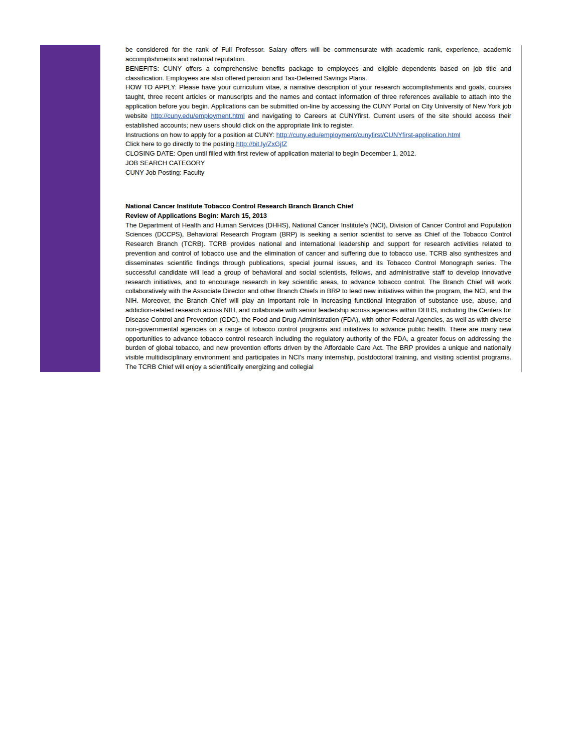be considered for the rank of Full Professor. Salary offers will be commensurate with academic rank, experience, academic accomplishments and national reputation.
BENEFITS: CUNY offers a comprehensive benefits package to employees and eligible dependents based on job title and classification. Employees are also offered pension and Tax-Deferred Savings Plans.
HOW TO APPLY: Please have your curriculum vitae, a narrative description of your research accomplishments and goals, courses taught, three recent articles or manuscripts and the names and contact information of three references available to attach into the application before you begin. Applications can be submitted on-line by accessing the CUNY Portal on City University of New York job website http://cuny.edu/employment.html and navigating to Careers at CUNYfirst. Current users of the site should access their established accounts; new users should click on the appropriate link to register.
Instructions on how to apply for a position at CUNY: http://cuny.edu/employment/cunyfirst/CUNYfirst-application.html
Click here to go directly to the posting.http://bit.ly/ZxGjfZ
CLOSING DATE: Open until filled with first review of application material to begin December 1, 2012.
JOB SEARCH CATEGORY
CUNY Job Posting: Faculty
National Cancer Institute Tobacco Control Research Branch Branch Chief
Review of Applications Begin: March 15, 2013
The Department of Health and Human Services (DHHS), National Cancer Institute's (NCI), Division of Cancer Control and Population Sciences (DCCPS), Behavioral Research Program (BRP) is seeking a senior scientist to serve as Chief of the Tobacco Control Research Branch (TCRB). TCRB provides national and international leadership and support for research activities related to prevention and control of tobacco use and the elimination of cancer and suffering due to tobacco use. TCRB also synthesizes and disseminates scientific findings through publications, special journal issues, and its Tobacco Control Monograph series. The successful candidate will lead a group of behavioral and social scientists, fellows, and administrative staff to develop innovative research initiatives, and to encourage research in key scientific areas, to advance tobacco control. The Branch Chief will work collaboratively with the Associate Director and other Branch Chiefs in BRP to lead new initiatives within the program, the NCI, and the NIH. Moreover, the Branch Chief will play an important role in increasing functional integration of substance use, abuse, and addiction-related research across NIH, and collaborate with senior leadership across agencies within DHHS, including the Centers for Disease Control and Prevention (CDC), the Food and Drug Administration (FDA), with other Federal Agencies, as well as with diverse non-governmental agencies on a range of tobacco control programs and initiatives to advance public health. There are many new opportunities to advance tobacco control research including the regulatory authority of the FDA, a greater focus on addressing the burden of global tobacco, and new prevention efforts driven by the Affordable Care Act. The BRP provides a unique and nationally visible multidisciplinary environment and participates in NCI's many internship, postdoctoral training, and visiting scientist programs. The TCRB Chief will enjoy a scientifically energizing and collegial